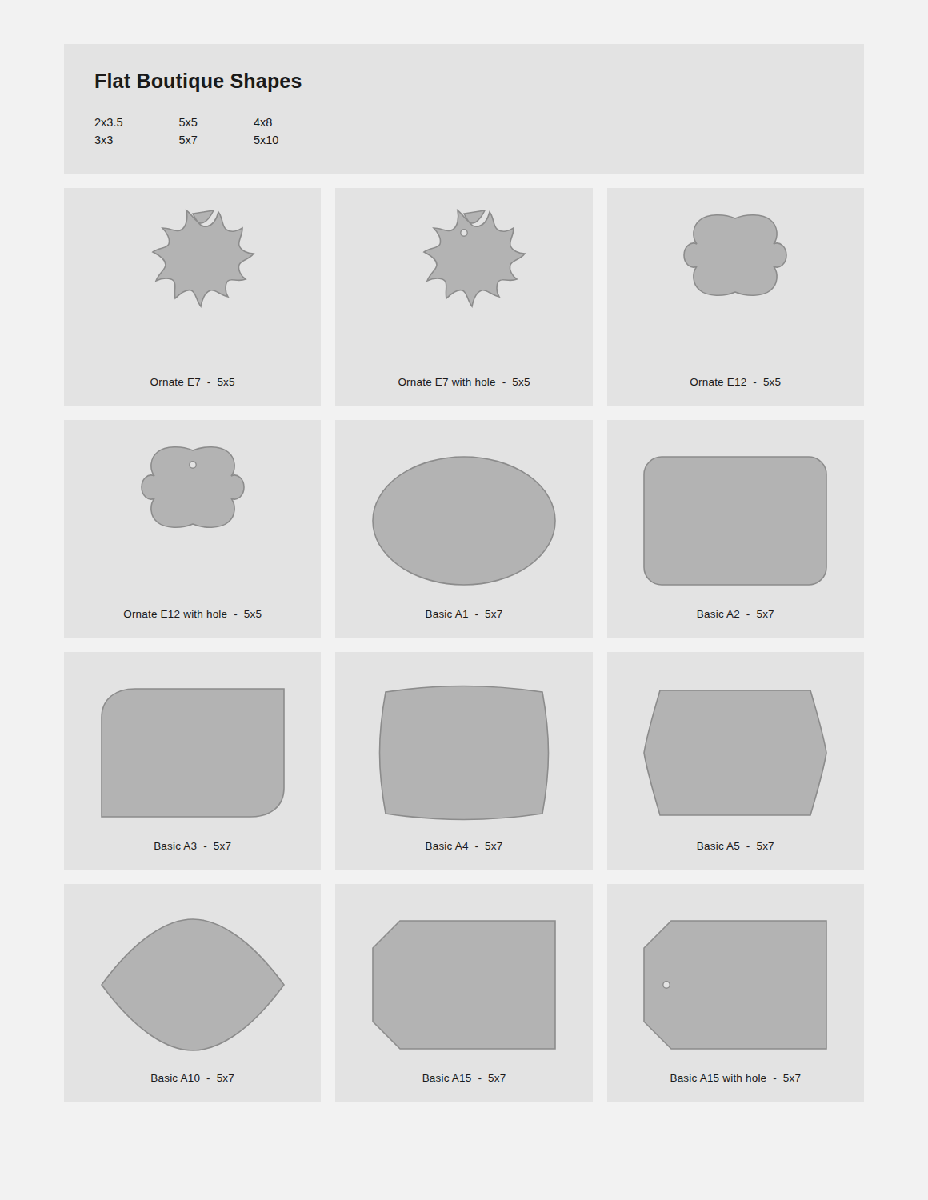Flat Boutique Shapes
| 2x3.5 | 5x5 | 4x8 |
| 3x3 | 5x7 | 5x10 |
Ornate E7 - 5x5
Ornate E7 with hole - 5x5
Ornate E12 - 5x5
Ornate E12 with hole - 5x5
Basic A1 - 5x7
Basic A2 - 5x7
Basic A3 - 5x7
Basic A4 - 5x7
Basic A5 - 5x7
Basic A10 - 5x7
Basic A15 - 5x7
Basic A15 with hole - 5x7